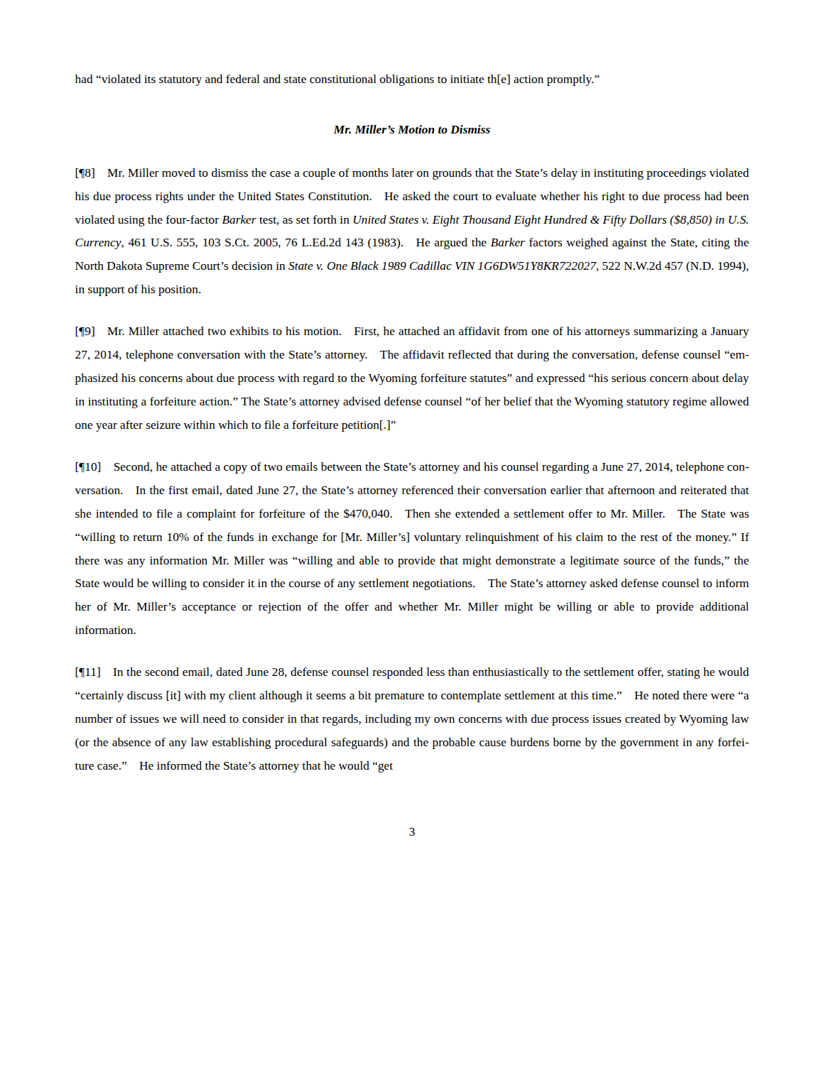had “violated its statutory and federal and state constitutional obligations to initiate th[e] action promptly.”
Mr. Miller’s Motion to Dismiss
[¶8] Mr. Miller moved to dismiss the case a couple of months later on grounds that the State’s delay in instituting proceedings violated his due process rights under the United States Constitution. He asked the court to evaluate whether his right to due process had been violated using the four-factor Barker test, as set forth in United States v. Eight Thousand Eight Hundred & Fifty Dollars ($8,850) in U.S. Currency, 461 U.S. 555, 103 S.Ct. 2005, 76 L.Ed.2d 143 (1983). He argued the Barker factors weighed against the State, citing the North Dakota Supreme Court’s decision in State v. One Black 1989 Cadillac VIN 1G6DW51Y8KR722027, 522 N.W.2d 457 (N.D. 1994), in support of his position.
[¶9] Mr. Miller attached two exhibits to his motion. First, he attached an affidavit from one of his attorneys summarizing a January 27, 2014, telephone conversation with the State’s attorney. The affidavit reflected that during the conversation, defense counsel “emphasized his concerns about due process with regard to the Wyoming forfeiture statutes” and expressed “his serious concern about delay in instituting a forfeiture action.” The State’s attorney advised defense counsel “of her belief that the Wyoming statutory regime allowed one year after seizure within which to file a forfeiture petition[.]”
[¶10] Second, he attached a copy of two emails between the State’s attorney and his counsel regarding a June 27, 2014, telephone conversation. In the first email, dated June 27, the State’s attorney referenced their conversation earlier that afternoon and reiterated that she intended to file a complaint for forfeiture of the $470,040. Then she extended a settlement offer to Mr. Miller. The State was “willing to return 10% of the funds in exchange for [Mr. Miller’s] voluntary relinquishment of his claim to the rest of the money.” If there was any information Mr. Miller was “willing and able to provide that might demonstrate a legitimate source of the funds,” the State would be willing to consider it in the course of any settlement negotiations. The State’s attorney asked defense counsel to inform her of Mr. Miller’s acceptance or rejection of the offer and whether Mr. Miller might be willing or able to provide additional information.
[¶11] In the second email, dated June 28, defense counsel responded less than enthusiastically to the settlement offer, stating he would “certainly discuss [it] with my client although it seems a bit premature to contemplate settlement at this time.” He noted there were “a number of issues we will need to consider in that regards, including my own concerns with due process issues created by Wyoming law (or the absence of any law establishing procedural safeguards) and the probable cause burdens borne by the government in any forfeiture case.” He informed the State’s attorney that he would “get
3